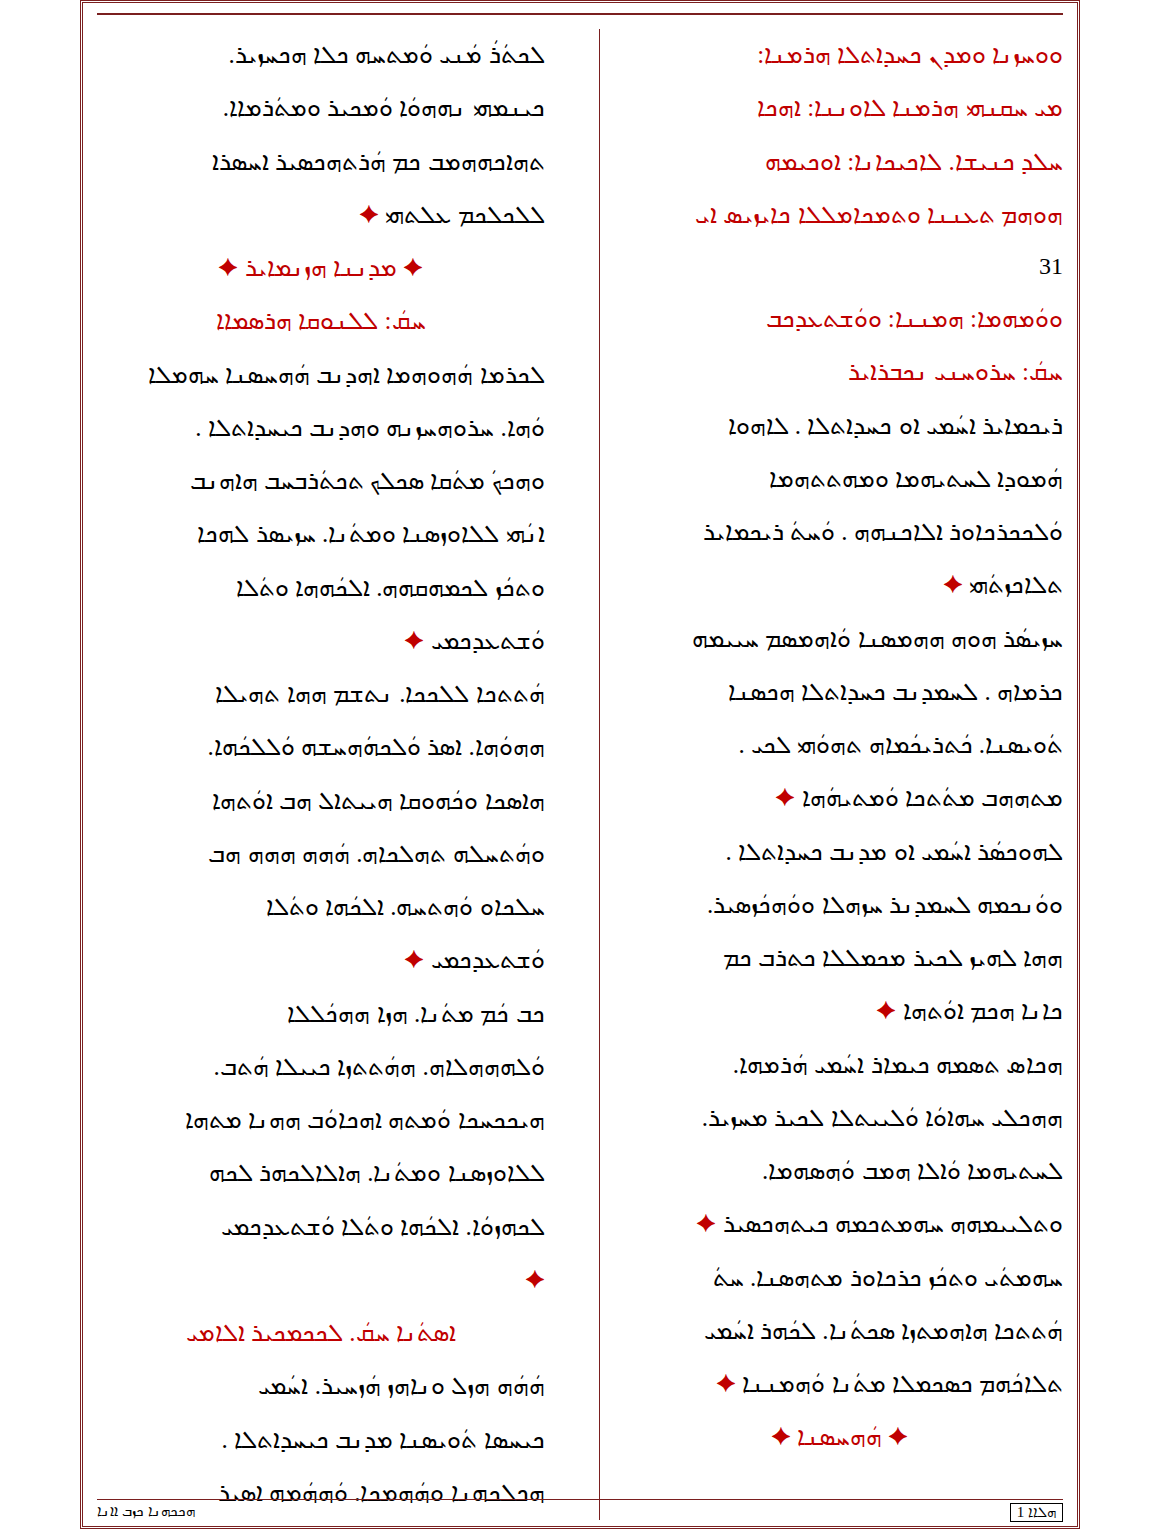ܘܘܚܙܢܐ ܘܡܕܢ ܟܚܕܐܬܠܐ ܗܪܡܢܐ:
ܡܝ ܚܩܢܗܝ ܗܪܡܢܐ ܠܐܘܢܢܐ: ܐܗܟܐ
ܚܠܕ ܟܢܝܫܐ. ܠܐܟܝܟܐܢܐ: ܐܘܟܝܡܗ
ܗܘܗܡ ܬܥܢܢܐ ܘܬܡܟܐܡܠܠܐ ܟܐܝܙܝܣ ܐܝ
31
ܘܘܿܡܗܡܐ: ܗܡܢܢܐ: ܘܘܿܫܬܥܕܟܒ
ܚܩܿ: ܚܪܘܚܢܝ ܢܟܒܪܐܝܪ
ܪܝܟܡܐܝܪ ܐܚܿܡܝ ܐܘ ܟܚܕܐܬܠܐ . ܠܐܗܘܐ
ܗܿܡܘܕܐ ܠܚܬܝܗܡܐ ܘܡܗܬܬܗܡܐ
ܘܿܠܟܟܪܟܐܘܪ ܐܠܐܟܢܗܗ . ܘܿܚܬܿ ܪܝܟܡܐܝܪ
ܬܠܐܟܙܬܿܗܝ ✦
ܚܙܝܣܿܪ ܗܘܗ ܗܗܡܣܢܐ ܘܿܐܗܡܣܡ ܚܝܝܡܗ
ܟܪܡܐܗ . ܠܚܡܕܢܒ ܟܚܕܐܬܠܐ ܗܟܣܢܐ
ܬܿܘܝܣܢܐ. ܟܿܬܪܝܟܿܡܐܗ ܬܗܘܿܗܝ ܠܟܝ .
ܡܬܗܗܒ ܡܬܿܬܟܐ ܘܿܡܬܝܗܿܗܐ ✦
ܠܗܘܟܣܿܪ ܐܚܿܡܝ ܐܘ ܡܕܢܒ ܟܚܕܐܬܠܐ .
ܘܘܿܢܟܡܗ ܠܚܡܕܢܪ ܚܙܗܠܐ ܘܘܿܗܟܿܙܣܝܪ.
ܗܗܐ ܠܗܝܙ ܠܟܝܪ ܡܟܡܠܠܐ ܟܬܪܒ ܟܡ
ܟܐܢܐ ܗܟܡ ܐܘܿܬܗܐ ✦
ܗܟܐܣ ܬܣܡܗ ܟܝܡܐܪ ܐܚܿܡܝ ܗܿܪܡܗܐ.
ܗܗܟܠܝ ܚܗܐܘܿܐ ܘܿܠܝܝܬܠܐ ܠܟܝܪ ܡܚܙܝܪ.
ܠܚܬܝܗܡܐ ܘܿܐܠܐ ܗܡܒ ܘܿܗܣܗܡܐ.
ܘܬܠܝܝܡܗܗ ܚܗܡܬܟܡܗ ܟܝܬܗܟܣܝܪ ✦
ܚܗܡܬܿܝ ܘܬܟܿܙ ܟܪܟܐܘܪ ܡܬܗܣܢܐ. ܚܬܿ
ܗܿܬܬܟܐ ܗܐܗܡܬܙܐ ܣܟܬܿܢܐ. ܠܟܿܗܪ ܐܚܿܡܝ
ܬܠܐܟܿܗܡ ܟܣܟܡܠܐ ܡܬܿܢܐ ܘܿܗܡܢܢܐ ✦
✦ ܗܿܗܚܣܢܐ ✦
ܠܟܬܿܪܿ ܡܿܢܝ ܘܿܡܬܚܗ ܟܠܐ ܗܟܚܙܝܪ.
ܟܝܢܡܗܝ ܢܗܗܘܿܐ ܘܿܡܟܝܪ ܘܡܬܿܪܡܐܐ.
ܬܗܐܟܗܗܡܒ ܟܡ ܗܿܪܬܗܟܣܝܪ ܐܚܣܪܐ
ܠܠܟܠܟܡ ܥܠܬܗܝ ✦
✦ ܡܕܢܢܐ ܗܙܢܡܐܝܪ ✦
ܚܩܿ: ܠܠܢܘܩܐ ܗܪܣܡܐܐ
ܠܟܪܡܐ ܗܿܗܘܗܡܐ ܐܗܕܢܒ ܗܿܗܚܣܢܐ ܚܗܡܠܐ
ܘܿܗܐ. ܚܪܘܗܚܙܢܗ ܘܗܕܢܒ ܟܝܚܕܐܬܠܐ .
ܘܗܟܟܿ ܡܬܿܩܐ ܣܟܠܟ ܬܟܬܿܪܒܚܒ ܗܐܗܢܒ
ܐܢܿܗܝ ܠܠܐܘܙܣܢܐ ܘܡܬܿܢܐ. ܚܙܝܣܪ ܠܗܟܐ
ܘܬܟܿܙ ܠܟܡܗܩܗܗ. ܐܠܟܿܗܗܐ ܘܬܿܠܐ
ܘܿܫܬܥܕܟܡܝ ✦
ܗܿܬܬܟܐ ܠܠܟܟܐ. ܢܬܫܡ ܗܗܐ ܬܗܝܠܐ
ܗܗܘܿܗܐ. ܐܣܪ ܘܿܠܟܗܿܗܚܫܗ ܘܿܠܠܟܿܗܐ.
ܗܐܣܟܐ ܘܟܿܗܘܩܐ ܗܝܝܬܐܠ ܗܒ ܐܘܿܬܗܐ
ܘܗܿܬܚܠܗ ܬܗܠܟܐܗ. ܗܿܗܗ ܗܗܗ ܗܒ
ܚܠܟܐܘ ܘܿܗܬܚܗ. ܐܠܟܿܗܐ ܘܬܿܠܐ
ܘܿܫܬܥܕܟܡܝ ✦
ܟܒ ܟܿܡ ܡܬܿܢܐ. ܗܙܐ ܗܗܟܿܠܠܐ
ܘܿܠܗܗܗܠܐܗ. ܗܗܿܬܬܙܐ ܟܝܝܠܐ ܗܿܬܒ.
ܗܝܟܟܚܟܐ ܘܿܡܬܗ ܐܗܟܐܘܿܒ ܗܗܢܐ ܡܬܗܐ
ܠܠܐܘܙܣܢܐ ܘܡܬܿܢܐ. ܗܐܠܐܠܟܗܪ ܠܟܗ
ܠܟܗܙܘܿܐ. ܐܠܟܿܗܐ ܘܬܿܠܐ ܘܿܫܬܥܕܟܡܝ
✦
ܐܣܬܿܢܐ ܚܩܿ. ܠܟܟܡܟܝܪ ܐܠܐܡܝ
ܗܿܗܿܗ ܗܙܠ ܘܢܐܗܙ ܗܿܙܚܝܪ. ܐܚܿܡܝ
ܟܝܚܣܐ ܬܿܘܝܣܢܐ ܡܕܢܒ ܟܝܚܕܐܬܠܐ .
ܗܟܠܟܗܢܐ ܘܗܿܗܡܟܐ. ܘܿܗܗܿܡܗ ܐܣܝܪ
ܗܠܐܐ 1 ܗܟܟܗܢܐ ܟܙܒ ܐܐܢܐ